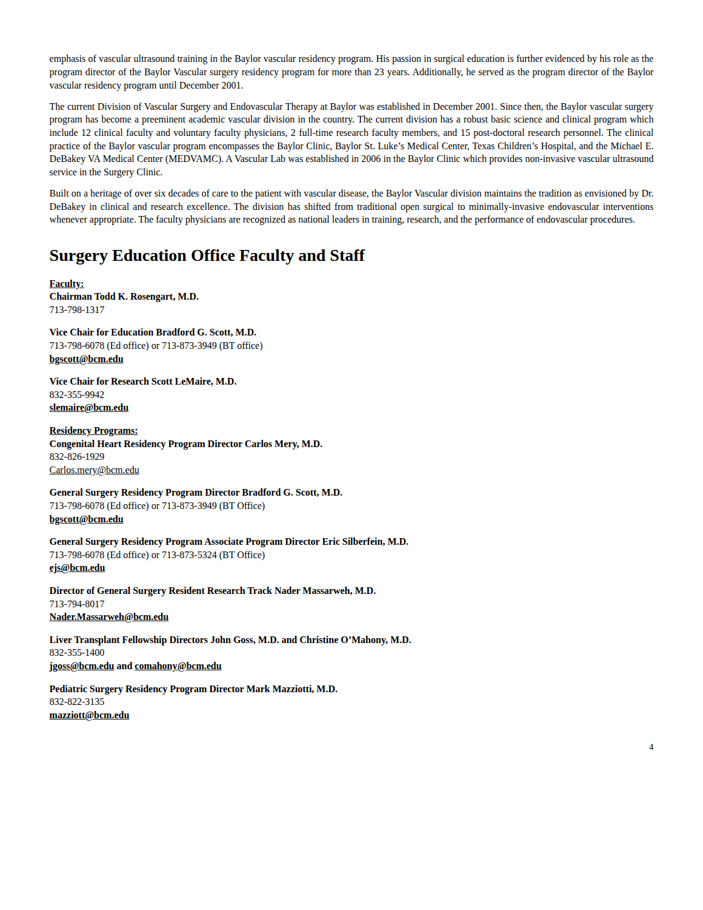emphasis of vascular ultrasound training in the Baylor vascular residency program. His passion in surgical education is further evidenced by his role as the program director of the Baylor Vascular surgery residency program for more than 23 years. Additionally, he served as the program director of the Baylor vascular residency program until December 2001.
The current Division of Vascular Surgery and Endovascular Therapy at Baylor was established in December 2001. Since then, the Baylor vascular surgery program has become a preeminent academic vascular division in the country. The current division has a robust basic science and clinical program which include 12 clinical faculty and voluntary faculty physicians, 2 full-time research faculty members, and 15 post-doctoral research personnel. The clinical practice of the Baylor vascular program encompasses the Baylor Clinic, Baylor St. Luke’s Medical Center, Texas Children’s Hospital, and the Michael E. DeBakey VA Medical Center (MEDVAMC). A Vascular Lab was established in 2006 in the Baylor Clinic which provides non-invasive vascular ultrasound service in the Surgery Clinic.
Built on a heritage of over six decades of care to the patient with vascular disease, the Baylor Vascular division maintains the tradition as envisioned by Dr. DeBakey in clinical and research excellence. The division has shifted from traditional open surgical to minimally-invasive endovascular interventions whenever appropriate. The faculty physicians are recognized as national leaders in training, research, and the performance of endovascular procedures.
Surgery Education Office Faculty and Staff
Faculty:
Chairman Todd K. Rosengart, M.D. 713-798-1317
Vice Chair for Education Bradford G. Scott, M.D. 713-798-6078 (Ed office) or 713-873-3949 (BT office) bgscott@bcm.edu
Vice Chair for Research Scott LeMaire, M.D. 832-355-9942 slemaire@bcm.edu
Residency Programs:
Congenital Heart Residency Program Director Carlos Mery, M.D. 832-826-1929 Carlos.mery@bcm.edu
General Surgery Residency Program Director Bradford G. Scott, M.D. 713-798-6078 (Ed office) or 713-873-3949 (BT Office) bgscott@bcm.edu
General Surgery Residency Program Associate Program Director Eric Silberfein, M.D. 713-798-6078 (Ed office) or 713-873-5324 (BT Office) ejs@bcm.edu
Director of General Surgery Resident Research Track Nader Massarweh, M.D. 713-794-8017 Nader.Massarweh@bcm.edu
Liver Transplant Fellowship Directors John Goss, M.D. and Christine O’Mahony, M.D. 832-355-1400 jgoss@bcm.edu and comahony@bcm.edu
Pediatric Surgery Residency Program Director Mark Mazziotti, M.D. 832-822-3135 mazziott@bcm.edu
4